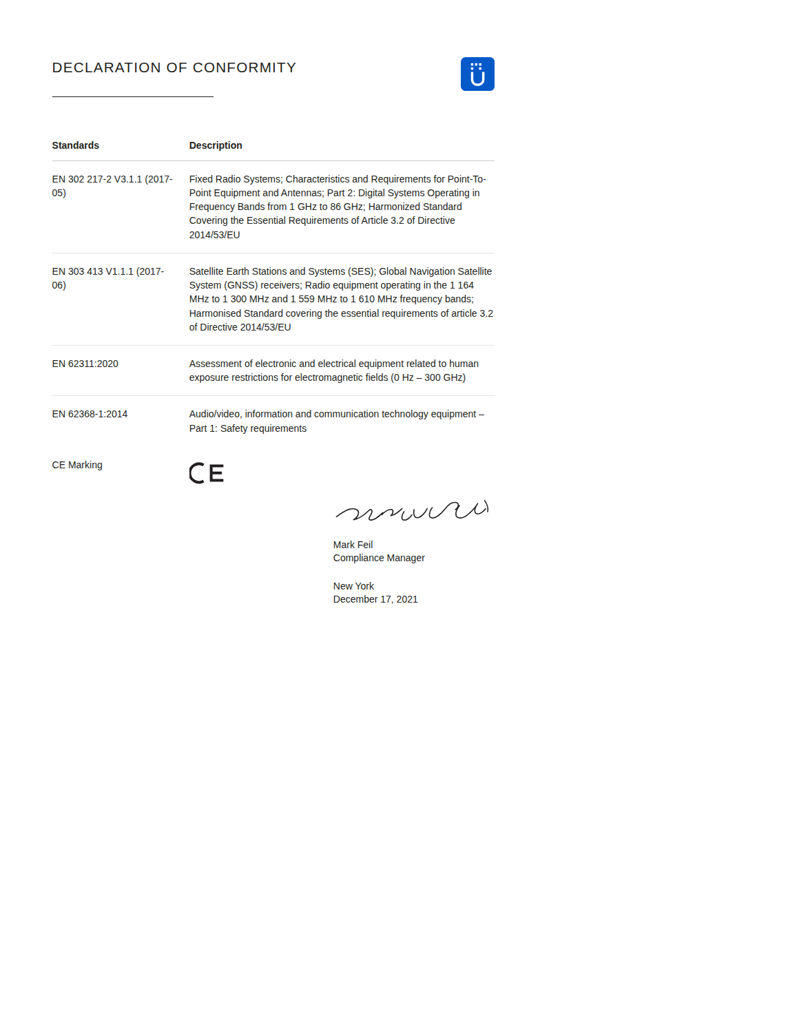Declaration of Conformity
| Standards | Description |
| --- | --- |
| EN 302 217-2 V3.1.1 (2017-05) | Fixed Radio Systems; Characteristics and Requirements for Point-To-Point Equipment and Antennas; Part 2: Digital Systems Operating in Frequency Bands from 1 GHz to 86 GHz; Harmonized Standard Covering the Essential Requirements of Article 3.2 of Directive 2014/53/EU |
| EN 303 413 V1.1.1 (2017-06) | Satellite Earth Stations and Systems (SES); Global Navigation Satellite System (GNSS) receivers; Radio equipment operating in the 1 164 MHz to 1 300 MHz and 1 559 MHz to 1 610 MHz frequency bands; Harmonised Standard covering the essential requirements of article 3.2 of Directive 2014/53/EU |
| EN 62311:2020 | Assessment of electronic and electrical equipment related to human exposure restrictions for electromagnetic fields (0 Hz – 300 GHz) |
| EN 62368-1:2014 | Audio/video, information and communication technology equipment – Part 1: Safety requirements |
| CE Marking | |
Mark Feil
Compliance Manager
New York
December 17, 2021